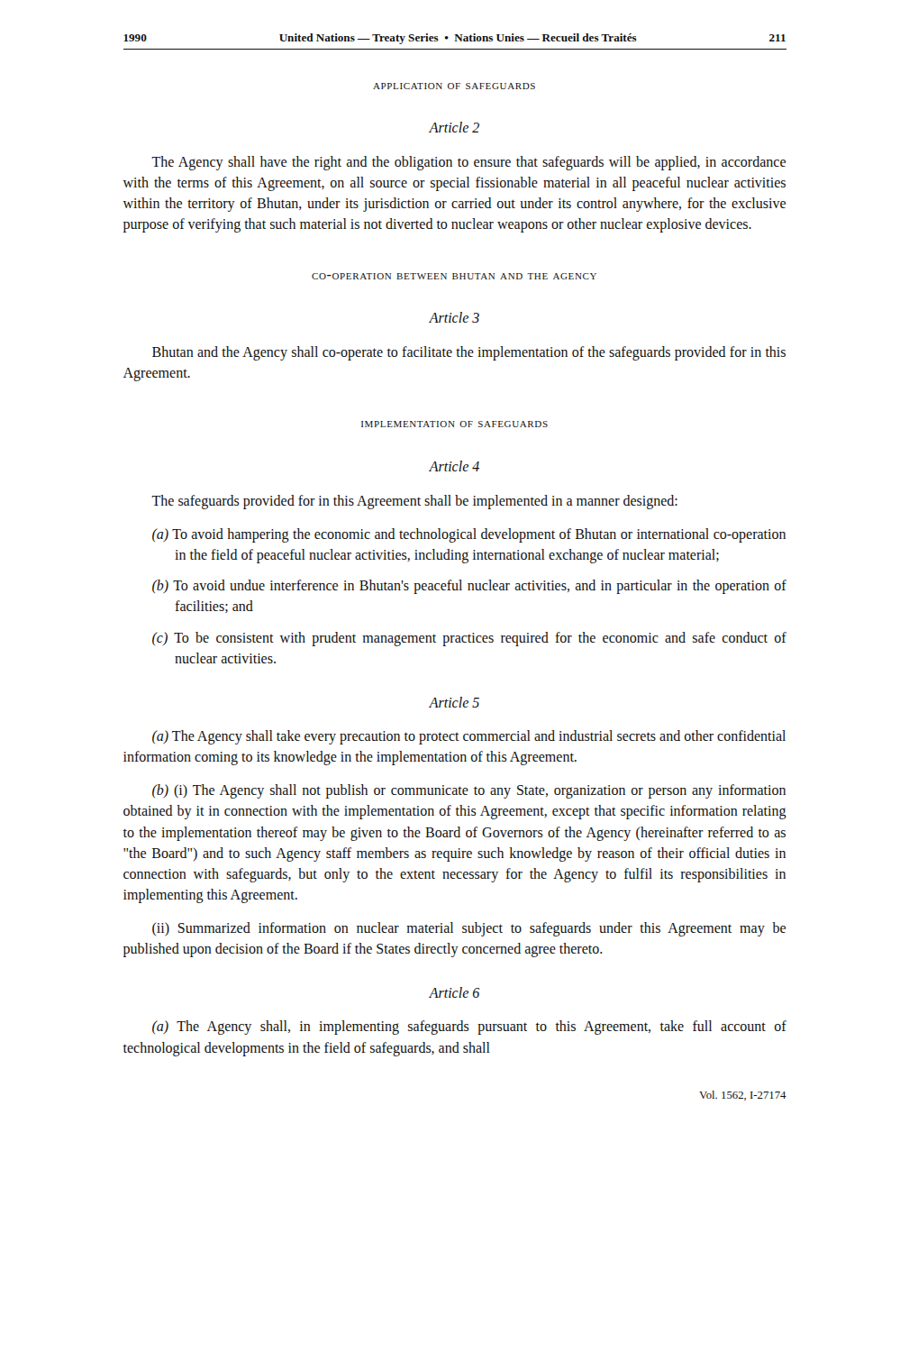1990 United Nations — Treaty Series • Nations Unies — Recueil des Traités 211
Application of safeguards
Article 2
The Agency shall have the right and the obligation to ensure that safeguards will be applied, in accordance with the terms of this Agreement, on all source or special fissionable material in all peaceful nuclear activities within the territory of Bhutan, under its jurisdiction or carried out under its control anywhere, for the exclusive purpose of verifying that such material is not diverted to nuclear weapons or other nuclear explosive devices.
Co-operation between Bhutan and the Agency
Article 3
Bhutan and the Agency shall co-operate to facilitate the implementation of the safeguards provided for in this Agreement.
Implementation of safeguards
Article 4
The safeguards provided for in this Agreement shall be implemented in a manner designed:
(a) To avoid hampering the economic and technological development of Bhutan or international co-operation in the field of peaceful nuclear activities, including international exchange of nuclear material;
(b) To avoid undue interference in Bhutan's peaceful nuclear activities, and in particular in the operation of facilities; and
(c) To be consistent with prudent management practices required for the economic and safe conduct of nuclear activities.
Article 5
(a) The Agency shall take every precaution to protect commercial and industrial secrets and other confidential information coming to its knowledge in the implementation of this Agreement.
(b) (i) The Agency shall not publish or communicate to any State, organization or person any information obtained by it in connection with the implementation of this Agreement, except that specific information relating to the implementation thereof may be given to the Board of Governors of the Agency (hereinafter referred to as "the Board") and to such Agency staff members as require such knowledge by reason of their official duties in connection with safeguards, but only to the extent necessary for the Agency to fulfil its responsibilities in implementing this Agreement.
(ii) Summarized information on nuclear material subject to safeguards under this Agreement may be published upon decision of the Board if the States directly concerned agree thereto.
Article 6
(a) The Agency shall, in implementing safeguards pursuant to this Agreement, take full account of technological developments in the field of safeguards, and shall
Vol. 1562, I-27174